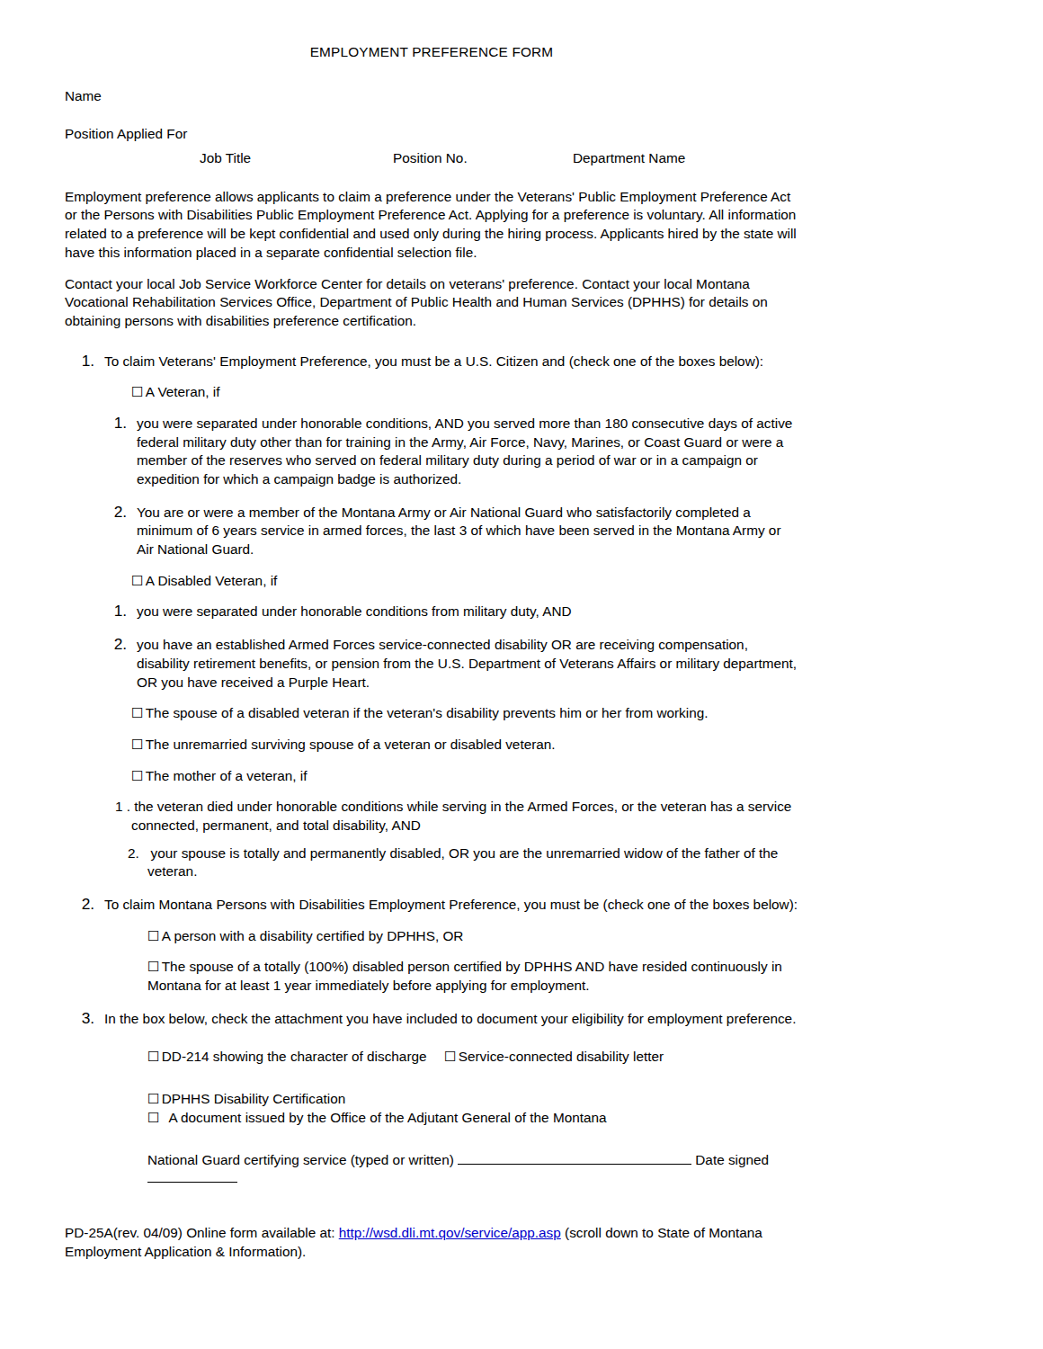EMPLOYMENT PREFERENCE FORM
Name
Position Applied For
Job Title Position No. Department Name
Employment preference allows applicants to claim a preference under the Veterans' Public Employment Preference Act or the Persons with Disabilities Public Employment Preference Act. Applying for a preference is voluntary. All information related to a preference will be kept confidential and used only during the hiring process. Applicants hired by the state will have this information placed in a separate confidential selection file.
Contact your local Job Service Workforce Center for details on veterans' preference. Contact your local Montana Vocational Rehabilitation Services Office, Department of Public Health and Human Services (DPHHS) for details on obtaining persons with disabilities preference certification.
To claim Veterans' Employment Preference, you must be a U.S. Citizen and (check one of the boxes below):
☐A Veteran, if
you were separated under honorable conditions, AND you served more than 180 consecutive days of active federal military duty other than for training in the Army, Air Force, Navy, Marines, or Coast Guard or were a member of the reserves who served on federal military duty during a period of war or in a campaign or expedition for which a campaign badge is authorized.
You are or were a member of the Montana Army or Air National Guard who satisfactorily completed a minimum of 6 years service in armed forces, the last 3 of which have been served in the Montana Army or Air National Guard.
☐A Disabled Veteran, if
you were separated under honorable conditions from military duty, AND
you have an established Armed Forces service-connected disability OR are receiving compensation, disability retirement benefits, or pension from the U.S. Department of Veterans Affairs or military department, OR you have received a Purple Heart.
☐The spouse of a disabled veteran if the veteran's disability prevents him or her from working.
☐The unremarried surviving spouse of a veteran or disabled veteran.
☐The mother of a veteran, if
1 . the veteran died under honorable conditions while serving in the Armed Forces, or the veteran has a service connected, permanent, and total disability, AND
2. your spouse is totally and permanently disabled, OR you are the unremarried widow of the father of the veteran.
To claim Montana Persons with Disabilities Employment Preference, you must be (check one of the boxes below):
☐A person with a disability certified by DPHHS, OR
☐The spouse of a totally (100%) disabled person certified by DPHHS AND have resided continuously in Montana for at least 1 year immediately before applying for employment.
In the box below, check the attachment you have included to document your eligibility for employment preference.
☐DD-214 showing the character of discharge☐Service-connected disability letter
☐DPHHS Disability Certification☐ A document issued by the Office of the Adjutant General of the Montana
National Guard certifying service (typed or written) Date signed
PD-25A(rev. 04/09) Online form available at: http://wsd.dli.mt.qov/service/app.asp (scroll down to State of Montana Employment Application & Information).